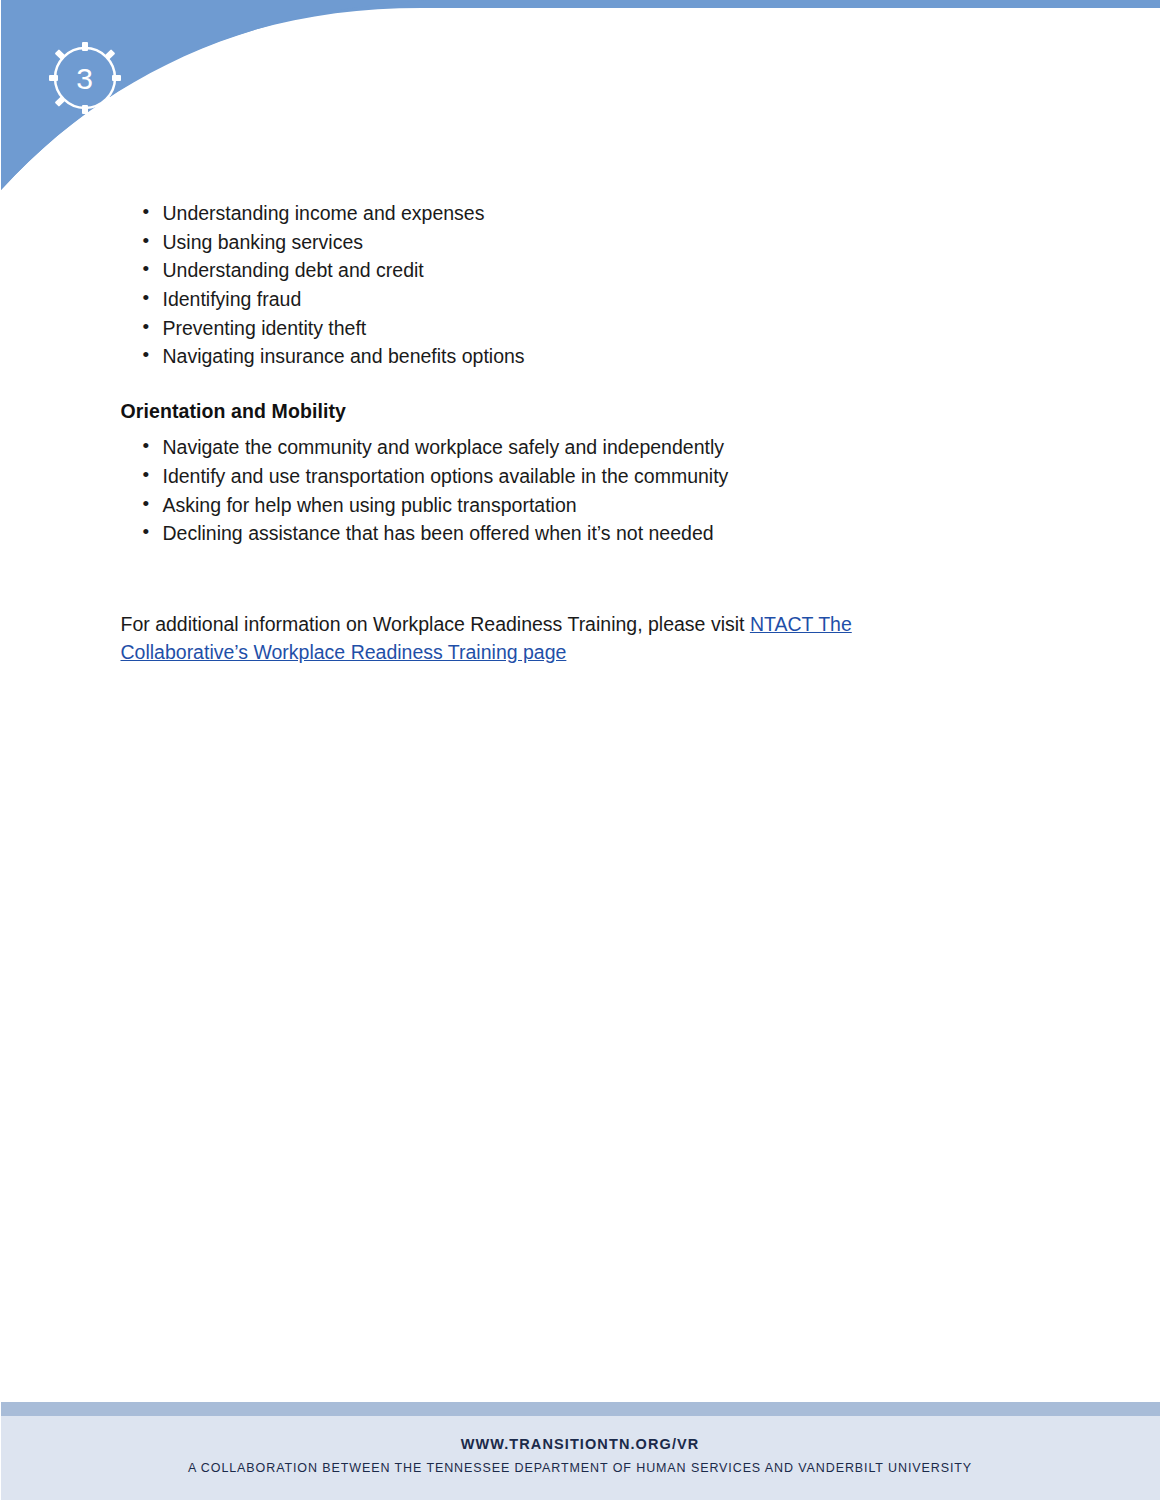3
Understanding income and expenses
Using banking services
Understanding debt and credit
Identifying fraud
Preventing identity theft
Navigating insurance and benefits options
Orientation and Mobility
Navigate the community and workplace safely and independently
Identify and use transportation options available in the community
Asking for help when using public transportation
Declining assistance that has been offered when it’s not needed
For additional information on Workplace Readiness Training, please visit NTACT The Collaborative’s Workplace Readiness Training page
WWW.TRANSITIONTN.ORG/VR
A COLLABORATION BETWEEN THE TENNESSEE DEPARTMENT OF HUMAN SERVICES AND VANDERBILT UNIVERSITY